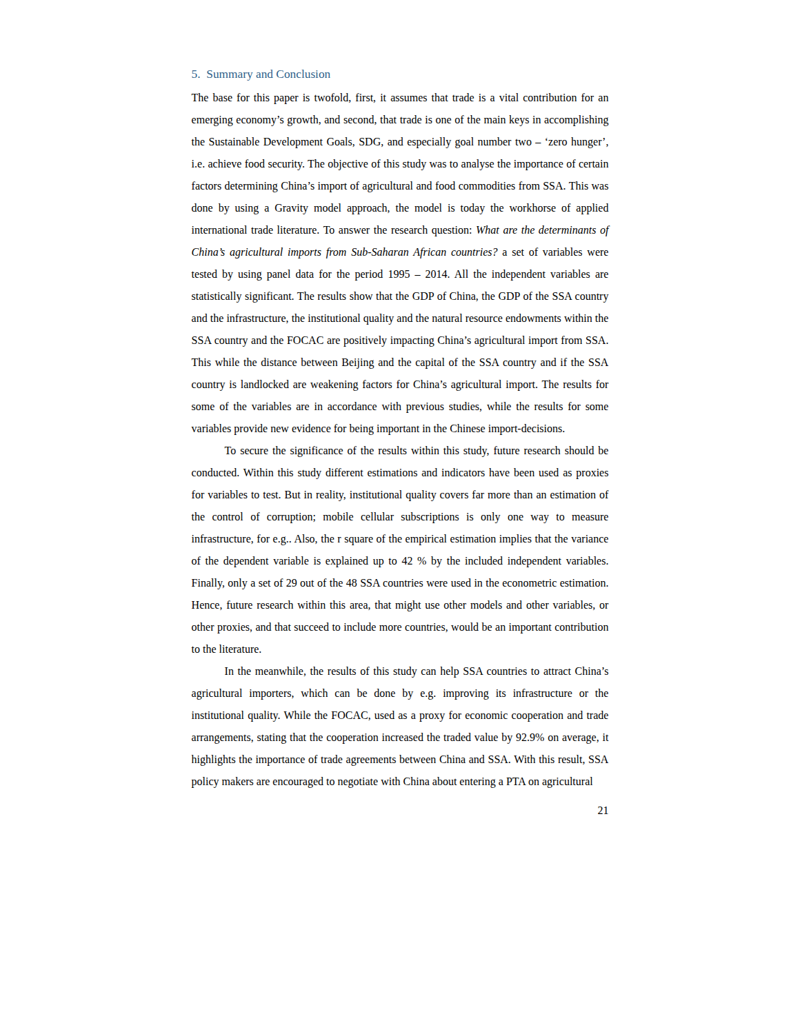5. Summary and Conclusion
The base for this paper is twofold, first, it assumes that trade is a vital contribution for an emerging economy’s growth, and second, that trade is one of the main keys in accomplishing the Sustainable Development Goals, SDG, and especially goal number two – ‘zero hunger’, i.e. achieve food security. The objective of this study was to analyse the importance of certain factors determining China’s import of agricultural and food commodities from SSA. This was done by using a Gravity model approach, the model is today the workhorse of applied international trade literature. To answer the research question: What are the determinants of China’s agricultural imports from Sub-Saharan African countries? a set of variables were tested by using panel data for the period 1995 – 2014. All the independent variables are statistically significant. The results show that the GDP of China, the GDP of the SSA country and the infrastructure, the institutional quality and the natural resource endowments within the SSA country and the FOCAC are positively impacting China’s agricultural import from SSA. This while the distance between Beijing and the capital of the SSA country and if the SSA country is landlocked are weakening factors for China’s agricultural import. The results for some of the variables are in accordance with previous studies, while the results for some variables provide new evidence for being important in the Chinese import-decisions.
To secure the significance of the results within this study, future research should be conducted. Within this study different estimations and indicators have been used as proxies for variables to test. But in reality, institutional quality covers far more than an estimation of the control of corruption; mobile cellular subscriptions is only one way to measure infrastructure, for e.g.. Also, the r square of the empirical estimation implies that the variance of the dependent variable is explained up to 42 % by the included independent variables. Finally, only a set of 29 out of the 48 SSA countries were used in the econometric estimation. Hence, future research within this area, that might use other models and other variables, or other proxies, and that succeed to include more countries, would be an important contribution to the literature.
In the meanwhile, the results of this study can help SSA countries to attract China’s agricultural importers, which can be done by e.g. improving its infrastructure or the institutional quality. While the FOCAC, used as a proxy for economic cooperation and trade arrangements, stating that the cooperation increased the traded value by 92.9% on average, it highlights the importance of trade agreements between China and SSA. With this result, SSA policy makers are encouraged to negotiate with China about entering a PTA on agricultural
21